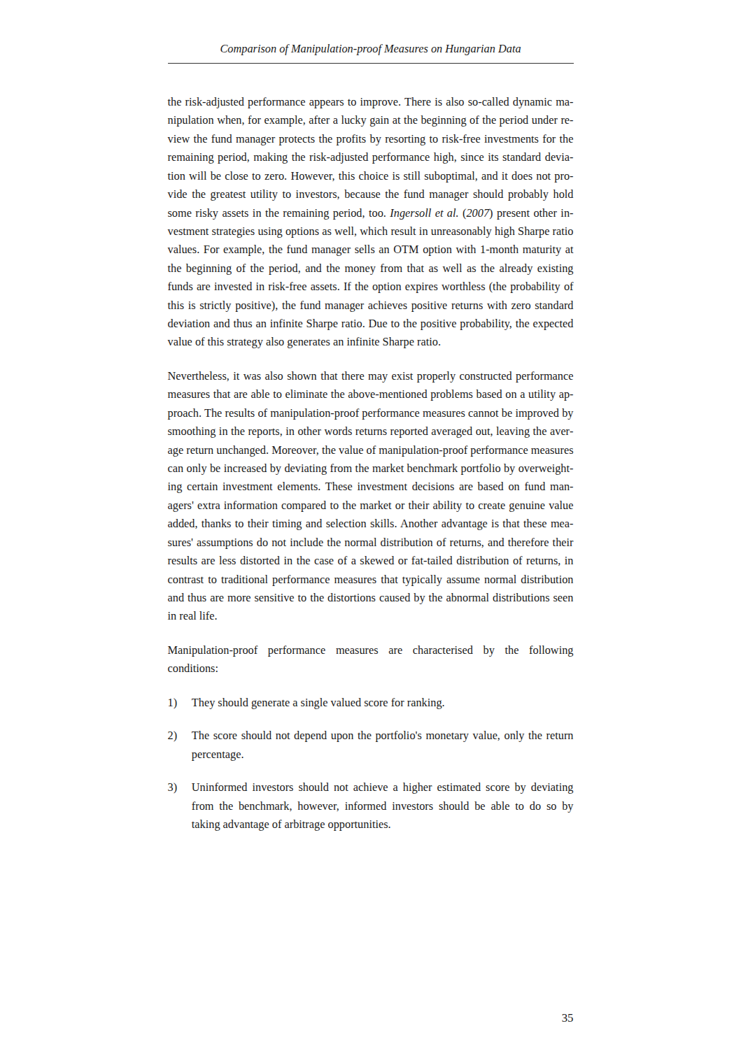Comparison of Manipulation-proof Measures on Hungarian Data
the risk-adjusted performance appears to improve. There is also so-called dynamic manipulation when, for example, after a lucky gain at the beginning of the period under review the fund manager protects the profits by resorting to risk-free investments for the remaining period, making the risk-adjusted performance high, since its standard deviation will be close to zero. However, this choice is still suboptimal, and it does not provide the greatest utility to investors, because the fund manager should probably hold some risky assets in the remaining period, too. Ingersoll et al. (2007) present other investment strategies using options as well, which result in unreasonably high Sharpe ratio values. For example, the fund manager sells an OTM option with 1-month maturity at the beginning of the period, and the money from that as well as the already existing funds are invested in risk-free assets. If the option expires worthless (the probability of this is strictly positive), the fund manager achieves positive returns with zero standard deviation and thus an infinite Sharpe ratio. Due to the positive probability, the expected value of this strategy also generates an infinite Sharpe ratio.
Nevertheless, it was also shown that there may exist properly constructed performance measures that are able to eliminate the above-mentioned problems based on a utility approach. The results of manipulation-proof performance measures cannot be improved by smoothing in the reports, in other words returns reported averaged out, leaving the average return unchanged. Moreover, the value of manipulation-proof performance measures can only be increased by deviating from the market benchmark portfolio by overweighting certain investment elements. These investment decisions are based on fund managers' extra information compared to the market or their ability to create genuine value added, thanks to their timing and selection skills. Another advantage is that these measures' assumptions do not include the normal distribution of returns, and therefore their results are less distorted in the case of a skewed or fat-tailed distribution of returns, in contrast to traditional performance measures that typically assume normal distribution and thus are more sensitive to the distortions caused by the abnormal distributions seen in real life.
Manipulation-proof performance measures are characterised by the following conditions:
They should generate a single valued score for ranking.
The score should not depend upon the portfolio's monetary value, only the return percentage.
Uninformed investors should not achieve a higher estimated score by deviating from the benchmark, however, informed investors should be able to do so by taking advantage of arbitrage opportunities.
35